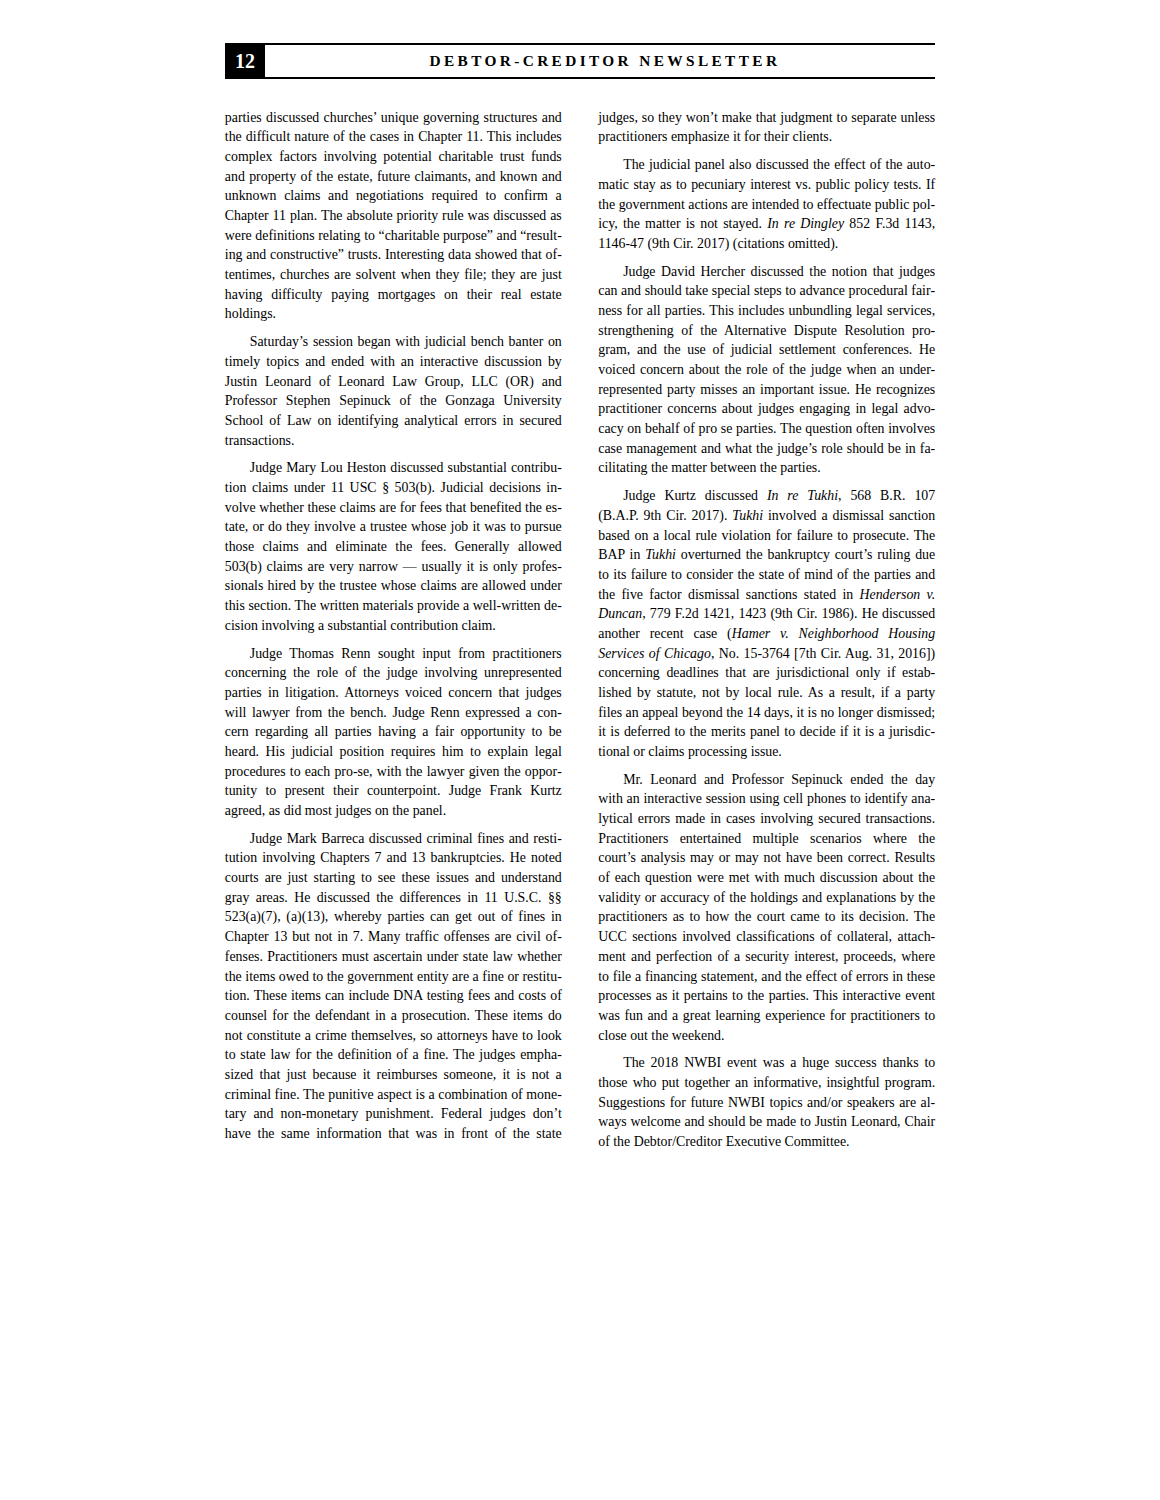12
DEBTOR-CREDITOR NEWSLETTER
parties discussed churches’ unique governing structures and the difficult nature of the cases in Chapter 11. This includes complex factors involving potential charitable trust funds and property of the estate, future claimants, and known and unknown claims and negotiations required to confirm a Chapter 11 plan. The absolute priority rule was discussed as were definitions relating to “charitable purpose” and “resulting and constructive” trusts. Interesting data showed that oftentimes, churches are solvent when they file; they are just having difficulty paying mortgages on their real estate holdings.
Saturday’s session began with judicial bench banter on timely topics and ended with an interactive discussion by Justin Leonard of Leonard Law Group, LLC (OR) and Professor Stephen Sepinuck of the Gonzaga University School of Law on identifying analytical errors in secured transactions.
Judge Mary Lou Heston discussed substantial contribution claims under 11 USC § 503(b). Judicial decisions involve whether these claims are for fees that benefited the estate, or do they involve a trustee whose job it was to pursue those claims and eliminate the fees. Generally allowed 503(b) claims are very narrow — usually it is only professionals hired by the trustee whose claims are allowed under this section. The written materials provide a well-written decision involving a substantial contribution claim.
Judge Thomas Renn sought input from practitioners concerning the role of the judge involving unrepresented parties in litigation. Attorneys voiced concern that judges will lawyer from the bench. Judge Renn expressed a concern regarding all parties having a fair opportunity to be heard. His judicial position requires him to explain legal procedures to each pro-se, with the lawyer given the opportunity to present their counterpoint. Judge Frank Kurtz agreed, as did most judges on the panel.
Judge Mark Barreca discussed criminal fines and restitution involving Chapters 7 and 13 bankruptcies. He noted courts are just starting to see these issues and understand gray areas. He discussed the differences in 11 U.S.C. §§ 523(a)(7), (a)(13), whereby parties can get out of fines in Chapter 13 but not in 7. Many traffic offenses are civil offenses. Practitioners must ascertain under state law whether the items owed to the government entity are a fine or restitution. These items can include DNA testing fees and costs of counsel for the defendant in a prosecution. These items do not constitute a crime themselves, so attorneys have to look to state law for the definition of a fine. The judges emphasized that just because it reimburses someone, it is not a criminal fine. The punitive aspect is a combination of monetary and non-monetary punishment. Federal judges don’t have the same information that was in front of the state judges, so they won’t make that judgment to separate unless practitioners emphasize it for their clients.
The judicial panel also discussed the effect of the automatic stay as to pecuniary interest vs. public policy tests. If the government actions are intended to effectuate public policy, the matter is not stayed. In re Dingley 852 F.3d 1143, 1146-47 (9th Cir. 2017) (citations omitted).
Judge David Hercher discussed the notion that judges can and should take special steps to advance procedural fairness for all parties. This includes unbundling legal services, strengthening of the Alternative Dispute Resolution program, and the use of judicial settlement conferences. He voiced concern about the role of the judge when an under-represented party misses an important issue. He recognizes practitioner concerns about judges engaging in legal advocacy on behalf of pro se parties. The question often involves case management and what the judge’s role should be in facilitating the matter between the parties.
Judge Kurtz discussed In re Tukhi, 568 B.R. 107 (B.A.P. 9th Cir. 2017). Tukhi involved a dismissal sanction based on a local rule violation for failure to prosecute. The BAP in Tukhi overturned the bankruptcy court’s ruling due to its failure to consider the state of mind of the parties and the five factor dismissal sanctions stated in Henderson v. Duncan, 779 F.2d 1421, 1423 (9th Cir. 1986). He discussed another recent case (Hamer v. Neighborhood Housing Services of Chicago, No. 15-3764 [7th Cir. Aug. 31, 2016]) concerning deadlines that are jurisdictional only if established by statute, not by local rule. As a result, if a party files an appeal beyond the 14 days, it is no longer dismissed; it is deferred to the merits panel to decide if it is a jurisdictional or claims processing issue.
Mr. Leonard and Professor Sepinuck ended the day with an interactive session using cell phones to identify analytical errors made in cases involving secured transactions. Practitioners entertained multiple scenarios where the court’s analysis may or may not have been correct. Results of each question were met with much discussion about the validity or accuracy of the holdings and explanations by the practitioners as to how the court came to its decision. The UCC sections involved classifications of collateral, attachment and perfection of a security interest, proceeds, where to file a financing statement, and the effect of errors in these processes as it pertains to the parties. This interactive event was fun and a great learning experience for practitioners to close out the weekend.
The 2018 NWBI event was a huge success thanks to those who put together an informative, insightful program. Suggestions for future NWBI topics and/or speakers are always welcome and should be made to Justin Leonard, Chair of the Debtor/Creditor Executive Committee.